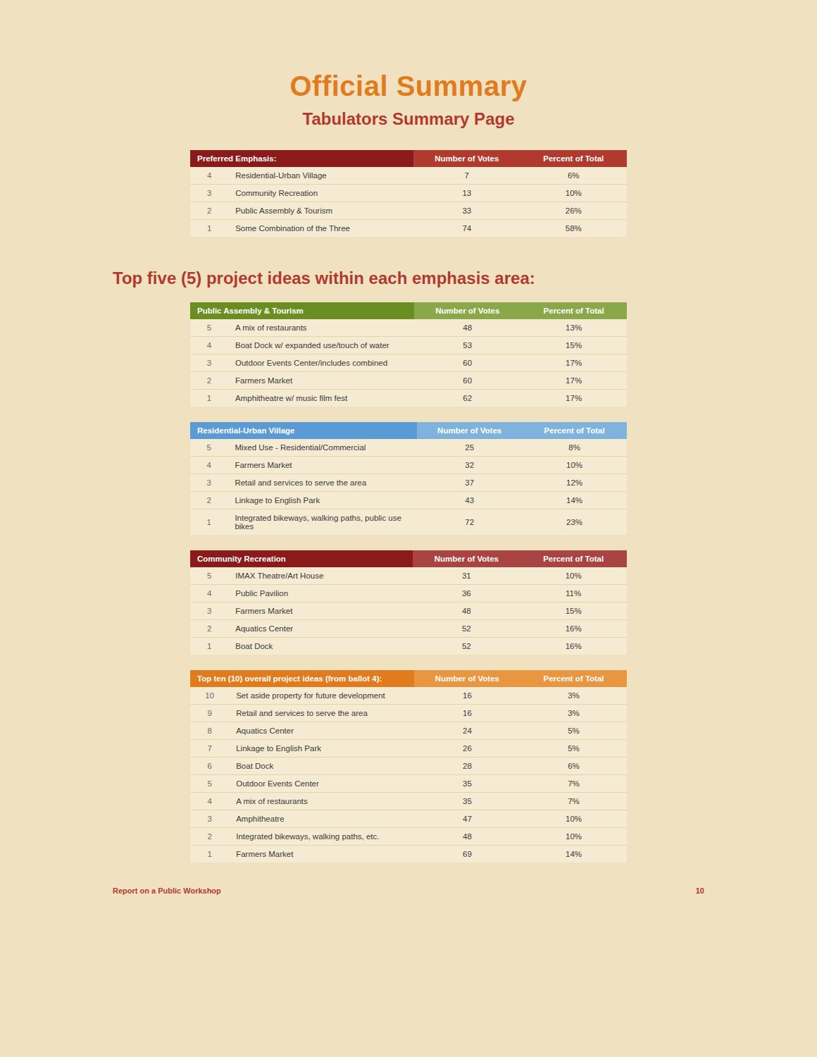Official Summary
Tabulators Summary Page
| Preferred Emphasis: | Number of Votes | Percent of Total |
| --- | --- | --- |
| 4 | Residential-Urban Village | 7 | 6% |
| 3 | Community Recreation | 13 | 10% |
| 2 | Public Assembly & Tourism | 33 | 26% |
| 1 | Some Combination of the Three | 74 | 58% |
Top five (5) project ideas within each emphasis area:
| Public Assembly & Tourism | Number of Votes | Percent of Total |
| --- | --- | --- |
| 5 | A mix of restaurants | 48 | 13% |
| 4 | Boat Dock w/ expanded use/touch of water | 53 | 15% |
| 3 | Outdoor Events Center/includes combined | 60 | 17% |
| 2 | Farmers Market | 60 | 17% |
| 1 | Amphitheatre w/ music film fest | 62 | 17% |
| Residential-Urban Village | Number of Votes | Percent of Total |
| --- | --- | --- |
| 5 | Mixed Use - Residential/Commercial | 25 | 8% |
| 4 | Farmers Market | 32 | 10% |
| 3 | Retail and services to serve the area | 37 | 12% |
| 2 | Linkage to English Park | 43 | 14% |
| 1 | Integrated bikeways, walking paths, public use bikes | 72 | 23% |
| Community Recreation | Number of Votes | Percent of Total |
| --- | --- | --- |
| 5 | IMAX Theatre/Art House | 31 | 10% |
| 4 | Public Pavilion | 36 | 11% |
| 3 | Farmers Market | 48 | 15% |
| 2 | Aquatics Center | 52 | 16% |
| 1 | Boat Dock | 52 | 16% |
| Top ten (10) overall project ideas (from ballot 4): | Number of Votes | Percent of Total |
| --- | --- | --- |
| 10 | Set aside property for future development | 16 | 3% |
| 9 | Retail and services to serve the area | 16 | 3% |
| 8 | Aquatics Center | 24 | 5% |
| 7 | Linkage to English Park | 26 | 5% |
| 6 | Boat Dock | 28 | 6% |
| 5 | Outdoor Events Center | 35 | 7% |
| 4 | A mix of restaurants | 35 | 7% |
| 3 | Amphitheatre | 47 | 10% |
| 2 | Integrated bikeways, walking paths, etc. | 48 | 10% |
| 1 | Farmers Market | 69 | 14% |
Report on a Public Workshop 10